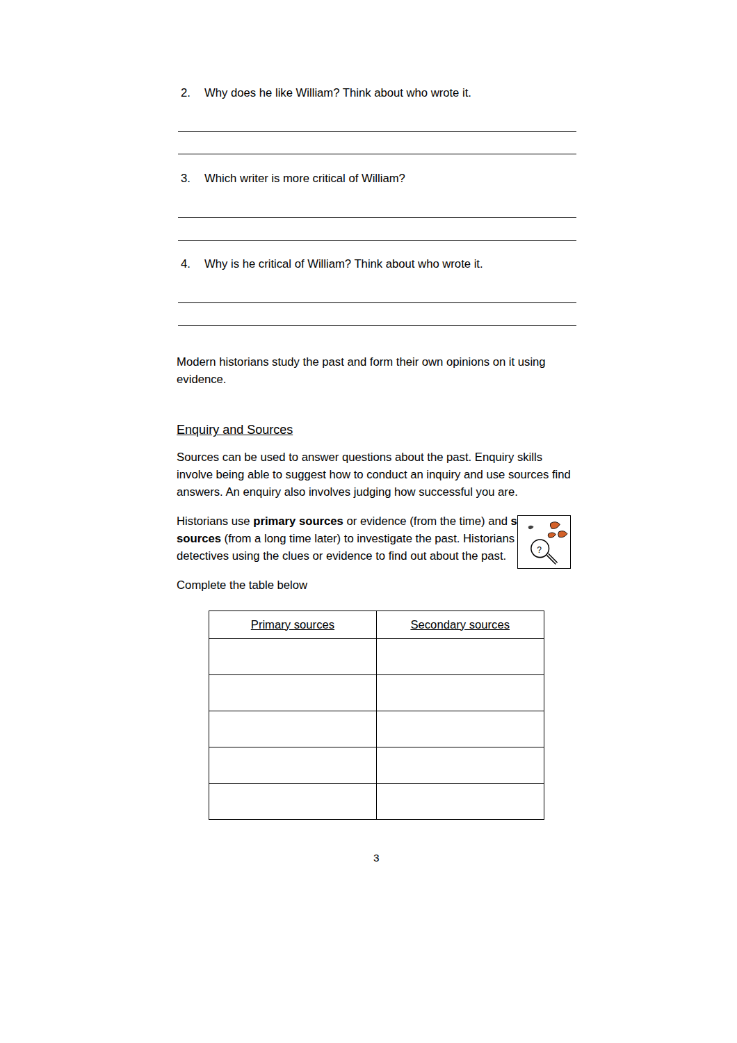2. Why does he like William? Think about who wrote it.
3. Which writer is more critical of William?
4. Why is he critical of William? Think about who wrote it.
Modern historians study the past and form their own opinions on it using evidence.
Enquiry and Sources
Sources can be used to answer questions about the past. Enquiry skills involve being able to suggest how to conduct an inquiry and use sources find answers. An enquiry also involves judging how successful you are.
?
Historians use primary sources or evidence (from the time) and secondary sources (from a long time later) to investigate the past. Historians are like detectives using the clues or evidence to find out about the past.
Complete the table below
| Primary sources | Secondary sources |
| --- | --- |
3